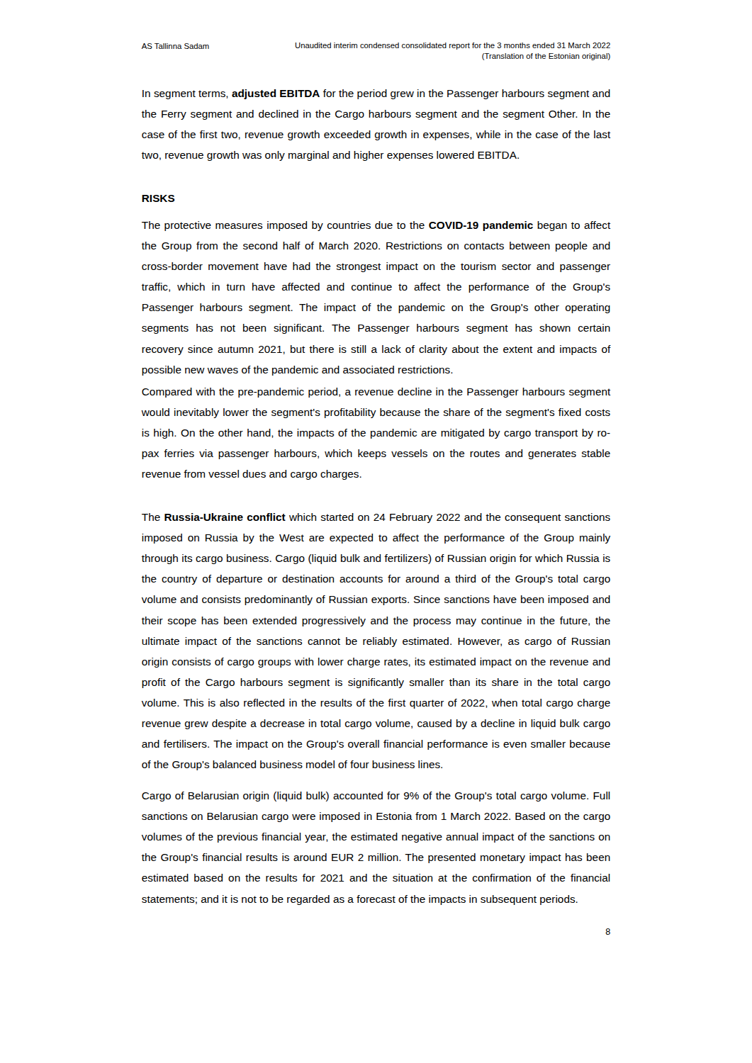AS Tallinna Sadam
Unaudited interim condensed consolidated report for the 3 months ended 31 March 2022
(Translation of the Estonian original)
In segment terms, adjusted EBITDA for the period grew in the Passenger harbours segment and the Ferry segment and declined in the Cargo harbours segment and the segment Other. In the case of the first two, revenue growth exceeded growth in expenses, while in the case of the last two, revenue growth was only marginal and higher expenses lowered EBITDA.
RISKS
The protective measures imposed by countries due to the COVID-19 pandemic began to affect the Group from the second half of March 2020. Restrictions on contacts between people and cross-border movement have had the strongest impact on the tourism sector and passenger traffic, which in turn have affected and continue to affect the performance of the Group's Passenger harbours segment. The impact of the pandemic on the Group's other operating segments has not been significant. The Passenger harbours segment has shown certain recovery since autumn 2021, but there is still a lack of clarity about the extent and impacts of possible new waves of the pandemic and associated restrictions.
Compared with the pre-pandemic period, a revenue decline in the Passenger harbours segment would inevitably lower the segment's profitability because the share of the segment's fixed costs is high. On the other hand, the impacts of the pandemic are mitigated by cargo transport by ro-pax ferries via passenger harbours, which keeps vessels on the routes and generates stable revenue from vessel dues and cargo charges.
The Russia-Ukraine conflict which started on 24 February 2022 and the consequent sanctions imposed on Russia by the West are expected to affect the performance of the Group mainly through its cargo business. Cargo (liquid bulk and fertilizers) of Russian origin for which Russia is the country of departure or destination accounts for around a third of the Group's total cargo volume and consists predominantly of Russian exports. Since sanctions have been imposed and their scope has been extended progressively and the process may continue in the future, the ultimate impact of the sanctions cannot be reliably estimated. However, as cargo of Russian origin consists of cargo groups with lower charge rates, its estimated impact on the revenue and profit of the Cargo harbours segment is significantly smaller than its share in the total cargo volume. This is also reflected in the results of the first quarter of 2022, when total cargo charge revenue grew despite a decrease in total cargo volume, caused by a decline in liquid bulk cargo and fertilisers. The impact on the Group's overall financial performance is even smaller because of the Group's balanced business model of four business lines.
Cargo of Belarusian origin (liquid bulk) accounted for 9% of the Group's total cargo volume. Full sanctions on Belarusian cargo were imposed in Estonia from 1 March 2022. Based on the cargo volumes of the previous financial year, the estimated negative annual impact of the sanctions on the Group's financial results is around EUR 2 million. The presented monetary impact has been estimated based on the results for 2021 and the situation at the confirmation of the financial statements; and it is not to be regarded as a forecast of the impacts in subsequent periods.
8